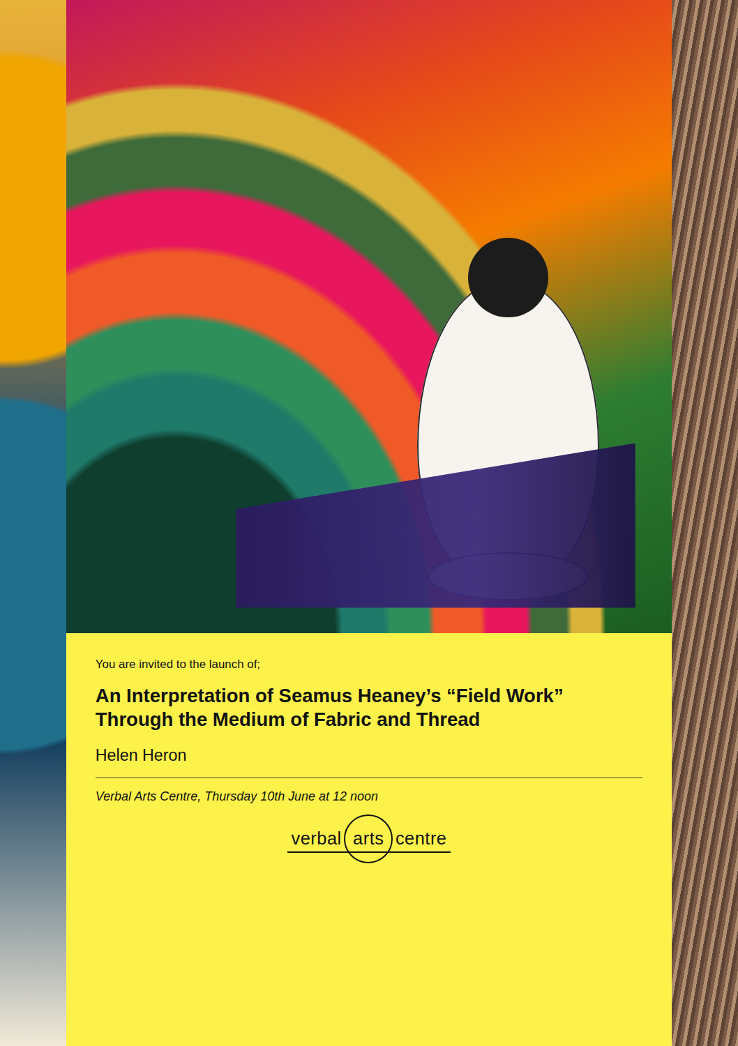You are invited to the launch of;
An Interpretation of Seamus Heaney’s “Field Work” Through the Medium of Fabric and Thread
Helen Heron
Verbal Arts Centre, Thursday 10th June at 12 noon
verbal arts centre